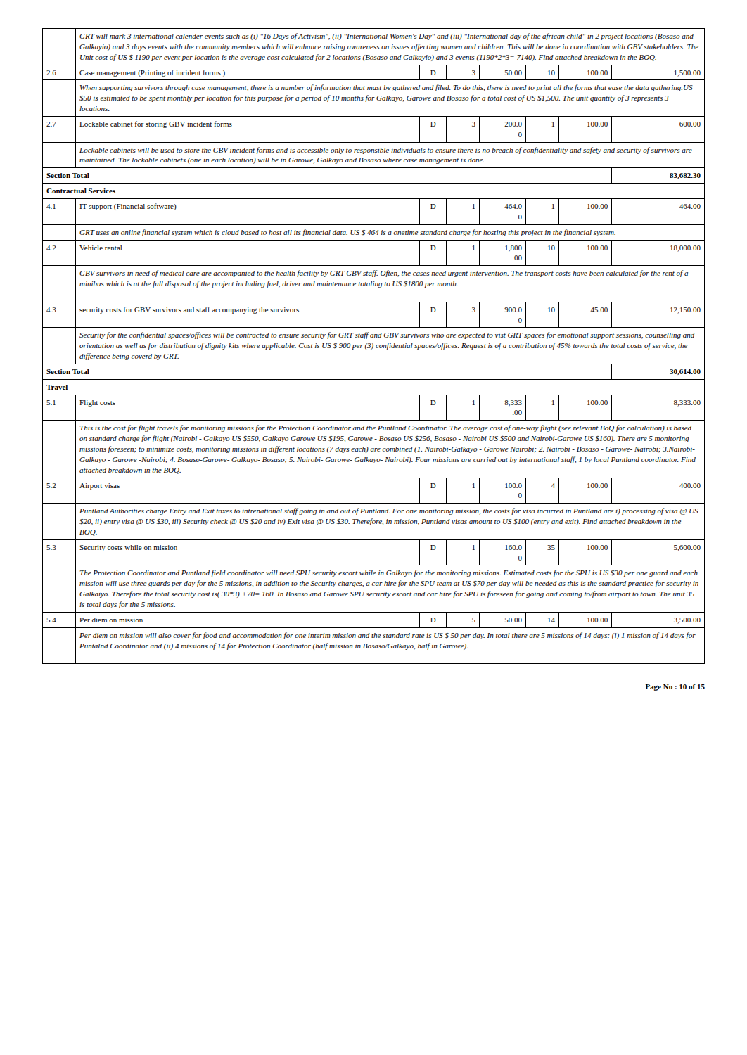| | GRT will mark 3 international calender events such as (i) "16 Days of Activism", (ii) "International Women's Day" and (iii) "International day of the african child" in 2 project locations (Bosaso and Galkayio) and 3 days events with the community members which will enhance raising awareness on issues affecting women and children. This will be done in coordination with GBV stakeholders. The Unit cost of US $ 1190 per event per location is the average cost calculated for 2 locations (Bosaso and Galkayio) and 3 events (1190*2*3= 7140). Find attached breakdown in the BOQ. |
| 2.6 | Case management (Printing of incident forms ) | D | 3 | 50.00 | 10 | 100.00 | 1,500.00 |
| | When supporting survivors through case management, there is a number of information that must be gathered and filed. To do this, there is need to print all the forms that ease the data gathering.US $50 is estimated to be spent monthly per location for this purpose for a period of 10 months for Galkayo, Garowe and Bosaso for a total cost of US $1,500. The unit quantity of 3 represents 3 locations. |
| 2.7 | Lockable cabinet for storing GBV incident forms | D | 3 | 200.0 0 | 1 | 100.00 | 600.00 |
| | Lockable cabinets will be used to store the GBV incident forms and is accessible only to responsible individuals to ensure there is no breach of confidentiality and safety and security of survivors are maintained. The lockable cabinets (one in each location) will be in Garowe, Galkayo and Bosaso where case management is done. |
| Section Total | 83,682.30 |
| Contractual Services |
| 4.1 | IT support (Financial software) | D | 1 | 464.0 0 | 1 | 100.00 | 464.00 |
| | GRT uses an online financial system which is cloud based to host all its financial data. US $ 464 is a onetime standard charge for hosting this project in the financial system. |
| 4.2 | Vehicle rental | D | 1 | 1,800 .00 | 10 | 100.00 | 18,000.00 |
| | GBV survivors in need of medical care are accompanied to the health facility by GRT GBV staff. Often, the cases need urgent intervention. The transport costs have been calculated for the rent of a minibus which is at the full disposal of the project including fuel, driver and maintenance totaling to US $1800 per month. |
| 4.3 | security costs for GBV survivors and staff accompanying the survivors | D | 3 | 900.0 0 | 10 | 45.00 | 12,150.00 |
| | Security for the confidential spaces/offices will be contracted to ensure security for GRT staff and GBV survivors who are expected to vist GRT spaces for emotional support sessions, counselling and orientation as well as for distribution of dignity kits where applicable. Cost is US $ 900 per (3) confidential spaces/offices. Request is of a contribution of 45% towards the total costs of service, the difference being coverd by GRT. |
| Section Total | 30,614.00 |
| Travel |
| 5.1 | Flight costs | D | 1 | 8,333 .00 | 1 | 100.00 | 8,333.00 |
| | This is the cost for flight travels for monitoring missions for the Protection Coordinator and the Puntland Coordinator. The average cost of one-way flight (see relevant BoQ for calculation) is based on standard charge for flight (Nairobi - Galkayo US $550, Galkayo Garowe US $195, Garowe - Bosaso US $256, Bosaso - Nairobi US $500 and Nairobi-Garowe US $160). There are 5 monitoring missions foreseen; to minimize costs, monitoring missions in different locations (7 days each) are combined (1. Nairobi-Galkayo - Garowe Nairobi; 2. Nairobi - Bosaso - Garowe- Nairobi; 3.Nairobi-Galkayo - Garowe -Nairobi; 4. Bosaso-Garowe- Galkayo- Bosaso; 5. Nairobi- Garowe- Galkayo- Nairobi). Four missions are carried out by international staff, 1 by local Puntland coordinator. Find attached breakdown in the BOQ. |
| 5.2 | Airport visas | D | 1 | 100.0 0 | 4 | 100.00 | 400.00 |
| | Puntland Authorities charge Entry and Exit taxes to intrenational staff going in and out of Puntland. For one monitoring mission, the costs for visa incurred in Puntland are i) processing of visa @ US $20, ii) entry visa @ US $30, iii) Security check @ US $20 and iv) Exit visa @ US $30. Therefore, in mission, Puntland visas amount to US $100 (entry and exit). Find attached breakdown in the BOQ. |
| 5.3 | Security costs while on mission | D | 1 | 160.0 0 | 35 | 100.00 | 5,600.00 |
| | The Protection Coordinator and Puntland field coordinator will need SPU security escort while in Galkayo for the monitoring missions. Estimated costs for the SPU is US $30 per one guard and each mission will use three guards per day for the 5 missions, in addition to the Security charges, a car hire for the SPU team at US $70 per day will be needed as this is the standard practice for security in Galkaiyo. Therefore the total security cost is( 30*3) +70= 160. In Bosaso and Garowe SPU security escort and car hire for SPU is foreseen for going and coming to/from airport to town. The unit 35 is total days for the 5 missions. |
| 5.4 | Per diem on mission | D | 5 | 50.00 | 14 | 100.00 | 3,500.00 |
| | Per diem on mission will also cover for food and accommodation for one interim mission and the standard rate is US $ 50 per day. In total there are 5 missions of 14 days: (i) 1 mission of 14 days for Puntalnd Coordinator and (ii) 4 missions of 14 for Protection Coordinator (half mission in Bosaso/Galkayo, half in Garowe). |
Page No : 10 of 15